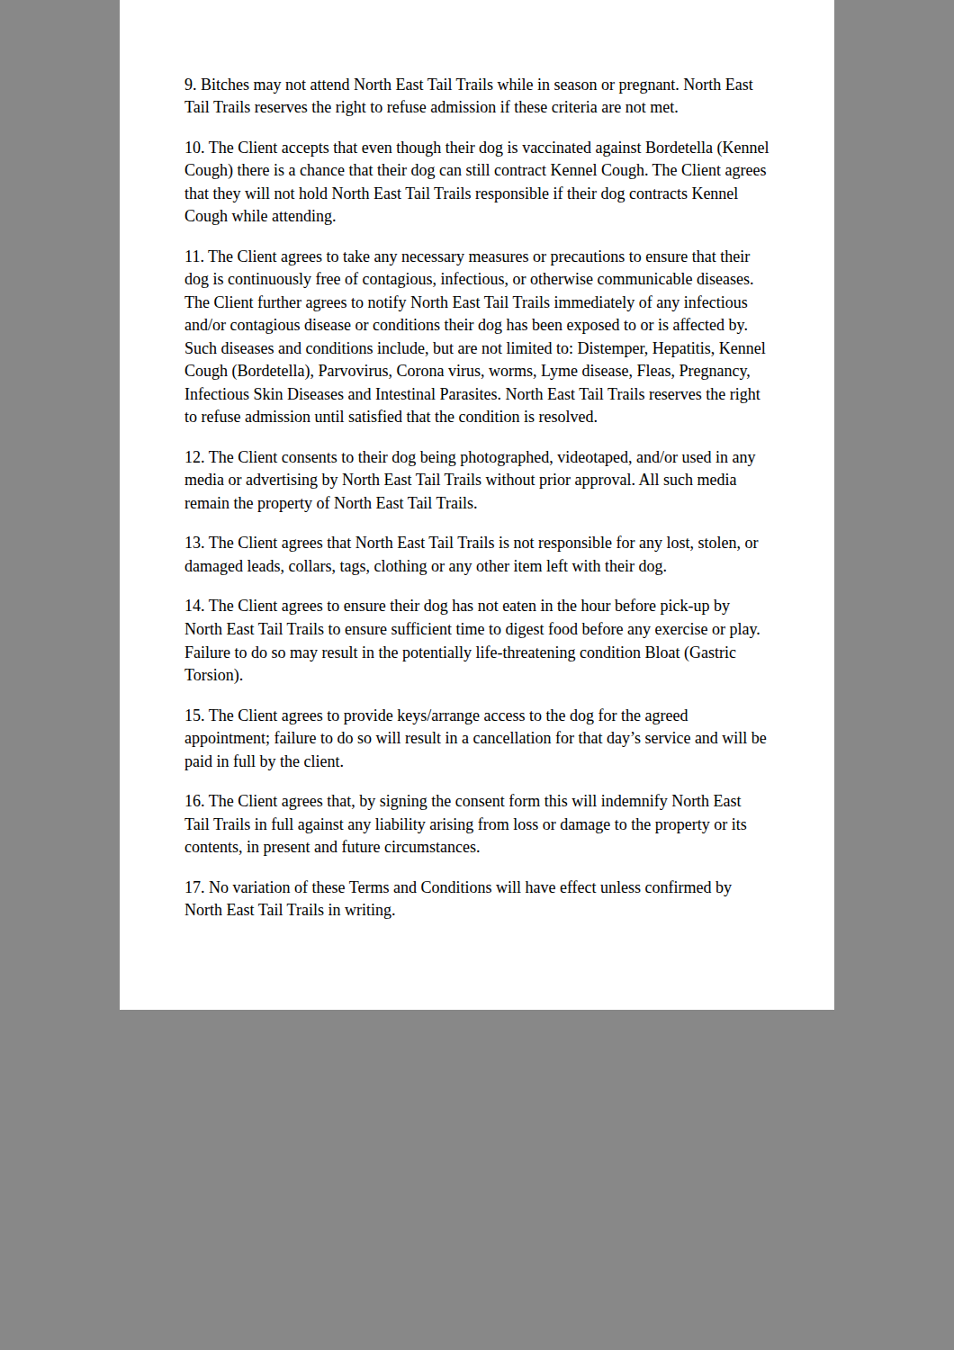9. Bitches may not attend North East Tail Trails while in season or pregnant. North East Tail Trails reserves the right to refuse admission if these criteria are not met.
10. The Client accepts that even though their dog is vaccinated against Bordetella (Kennel Cough) there is a chance that their dog can still contract Kennel Cough. The Client agrees that they will not hold North East Tail Trails responsible if their dog contracts Kennel Cough while attending.
11. The Client agrees to take any necessary measures or precautions to ensure that their dog is continuously free of contagious, infectious, or otherwise communicable diseases. The Client further agrees to notify North East Tail Trails immediately of any infectious and/or contagious disease or conditions their dog has been exposed to or is affected by. Such diseases and conditions include, but are not limited to: Distemper, Hepatitis, Kennel Cough (Bordetella), Parvovirus, Corona virus, worms, Lyme disease, Fleas, Pregnancy, Infectious Skin Diseases and Intestinal Parasites. North East Tail Trails reserves the right to refuse admission until satisfied that the condition is resolved.
12. The Client consents to their dog being photographed, videotaped, and/or used in any media or advertising by North East Tail Trails without prior approval. All such media remain the property of North East Tail Trails.
13. The Client agrees that North East Tail Trails is not responsible for any lost, stolen, or damaged leads, collars, tags, clothing or any other item left with their dog.
14. The Client agrees to ensure their dog has not eaten in the hour before pick-up by North East Tail Trails to ensure sufficient time to digest food before any exercise or play. Failure to do so may result in the potentially life-threatening condition Bloat (Gastric Torsion).
15. The Client agrees to provide keys/arrange access to the dog for the agreed appointment; failure to do so will result in a cancellation for that day’s service and will be paid in full by the client.
16. The Client agrees that, by signing the consent form this will indemnify North East Tail Trails in full against any liability arising from loss or damage to the property or its contents, in present and future circumstances.
17. No variation of these Terms and Conditions will have effect unless confirmed by North East Tail Trails in writing.